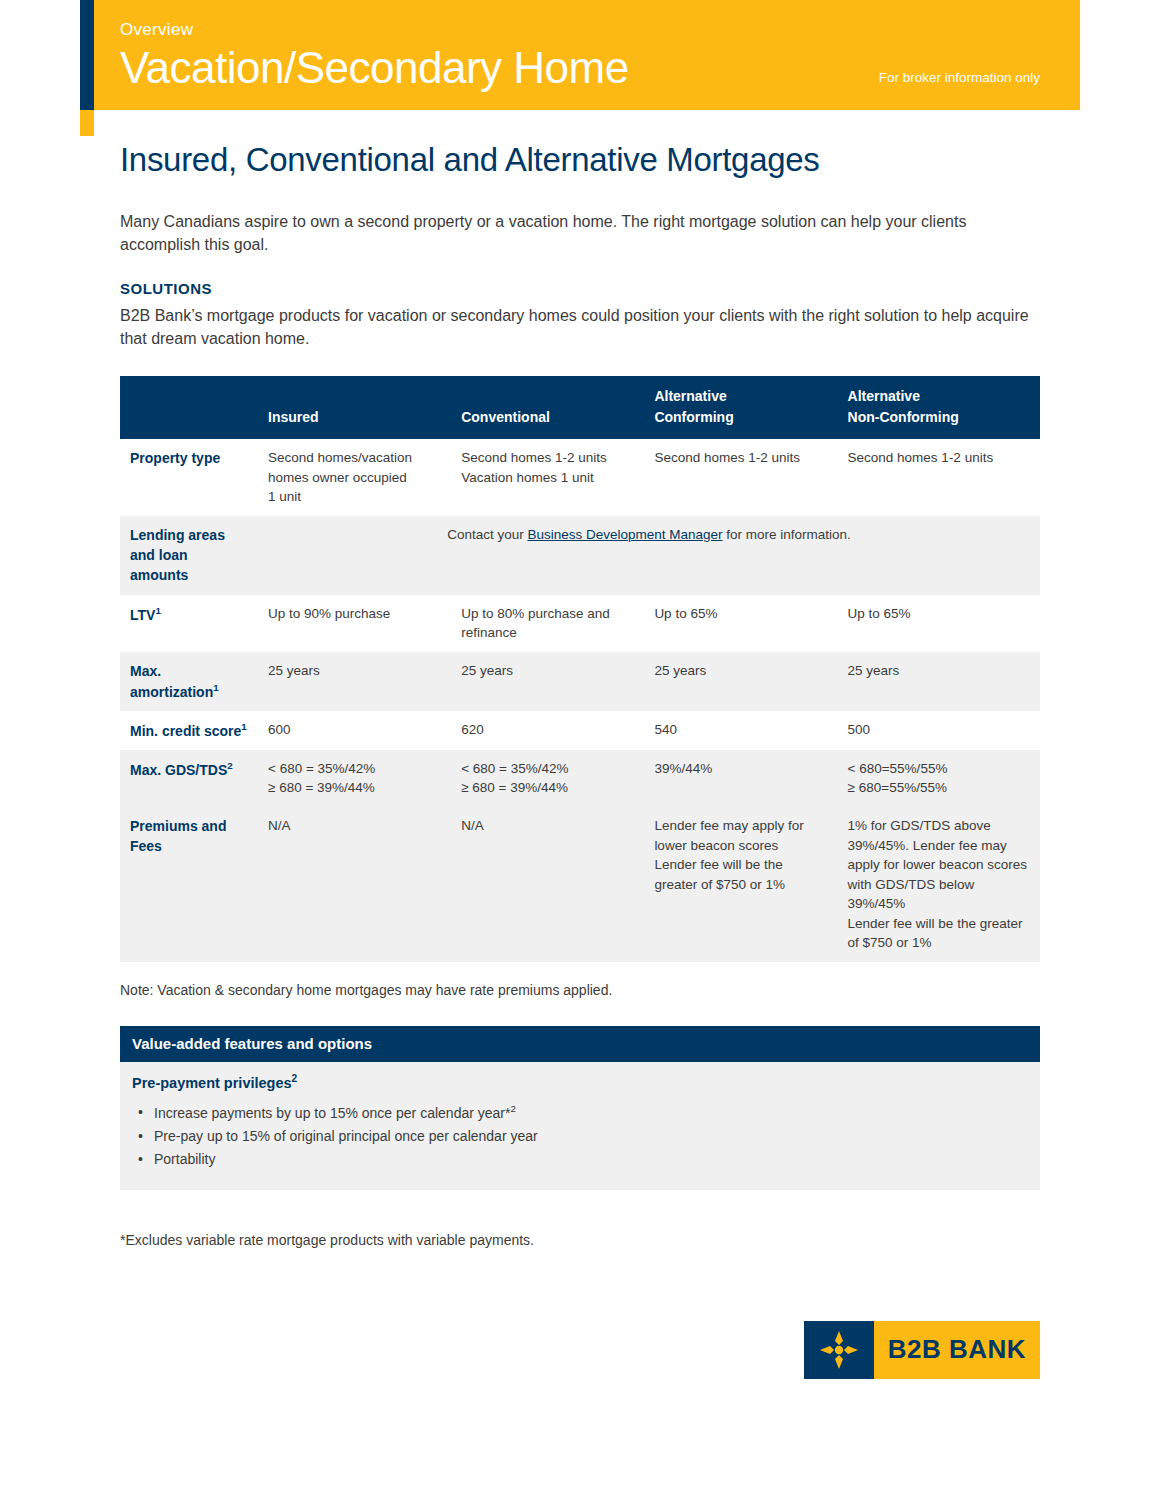Overview
Vacation/Secondary Home
For broker information only
Insured, Conventional and Alternative Mortgages
Many Canadians aspire to own a second property or a vacation home. The right mortgage solution can help your clients accomplish this goal.
SOLUTIONS
B2B Bank’s mortgage products for vacation or secondary homes could position your clients with the right solution to help acquire that dream vacation home.
| | Insured | Conventional | Alternative Conforming | Alternative Non-Conforming |
| --- | --- | --- | --- | --- |
| Property type | Second homes/vacation homes owner occupied 1 unit | Second homes 1-2 units Vacation homes 1 unit | Second homes 1-2 units | Second homes 1-2 units |
| Lending areas and loan amounts | Contact your Business Development Manager for more information. |
| LTV 1 | Up to 90% purchase | Up to 80% purchase and refinance | Up to 65% | Up to 65% |
| Max. amortization 1 | 25 years | 25 years | 25 years | 25 years |
| Min. credit score 1 | 600 | 620 | 540 | 500 |
| Max. GDS/TDS 2 | < 680 = 35%/42% ≥ 680 = 39%/44% | < 680 = 35%/42% ≥ 680 = 39%/44% | 39%/44% | < 680=55%/55% ≥ 680=55%/55% |
| Premiums and Fees | N/A | N/A | Lender fee may apply for lower beacon scores Lender fee will be the greater of $750 or 1% | 1% for GDS/TDS above 39%/45%. Lender fee may apply for lower beacon scores with GDS/TDS below 39%/45% Lender fee will be the greater of $750 or 1% |
Note: Vacation & secondary home mortgages may have rate premiums applied.
Value-added features and options
Pre-payment privileges2
Increase payments by up to 15% once per calendar year*2
Pre-pay up to 15% of original principal once per calendar year
Portability
*Excludes variable rate mortgage products with variable payments.
B2B BANK